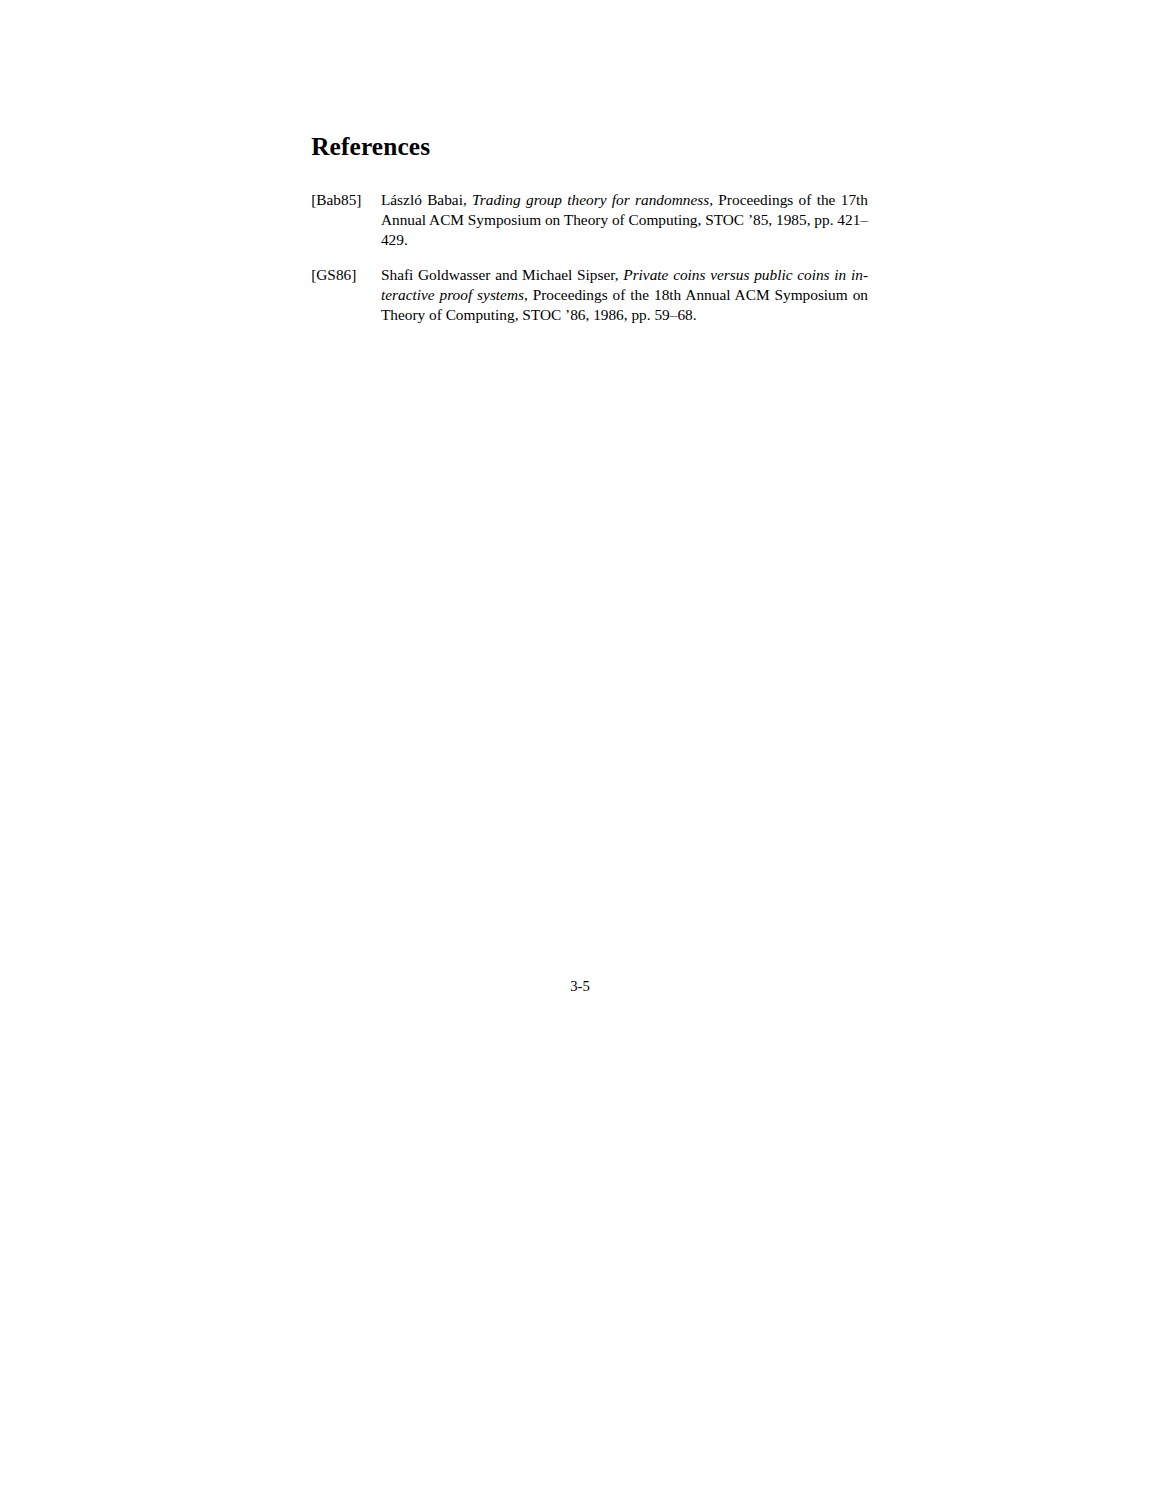References
[Bab85]
László Babai, Trading group theory for randomness, Proceedings of the 17th Annual ACM Symposium on Theory of Computing, STOC ’85, 1985, pp. 421–429.
[GS86]
Shafi Goldwasser and Michael Sipser, Private coins versus public coins in interactive proof systems, Proceedings of the 18th Annual ACM Symposium on Theory of Computing, STOC ’86, 1986, pp. 59–68.
3-5